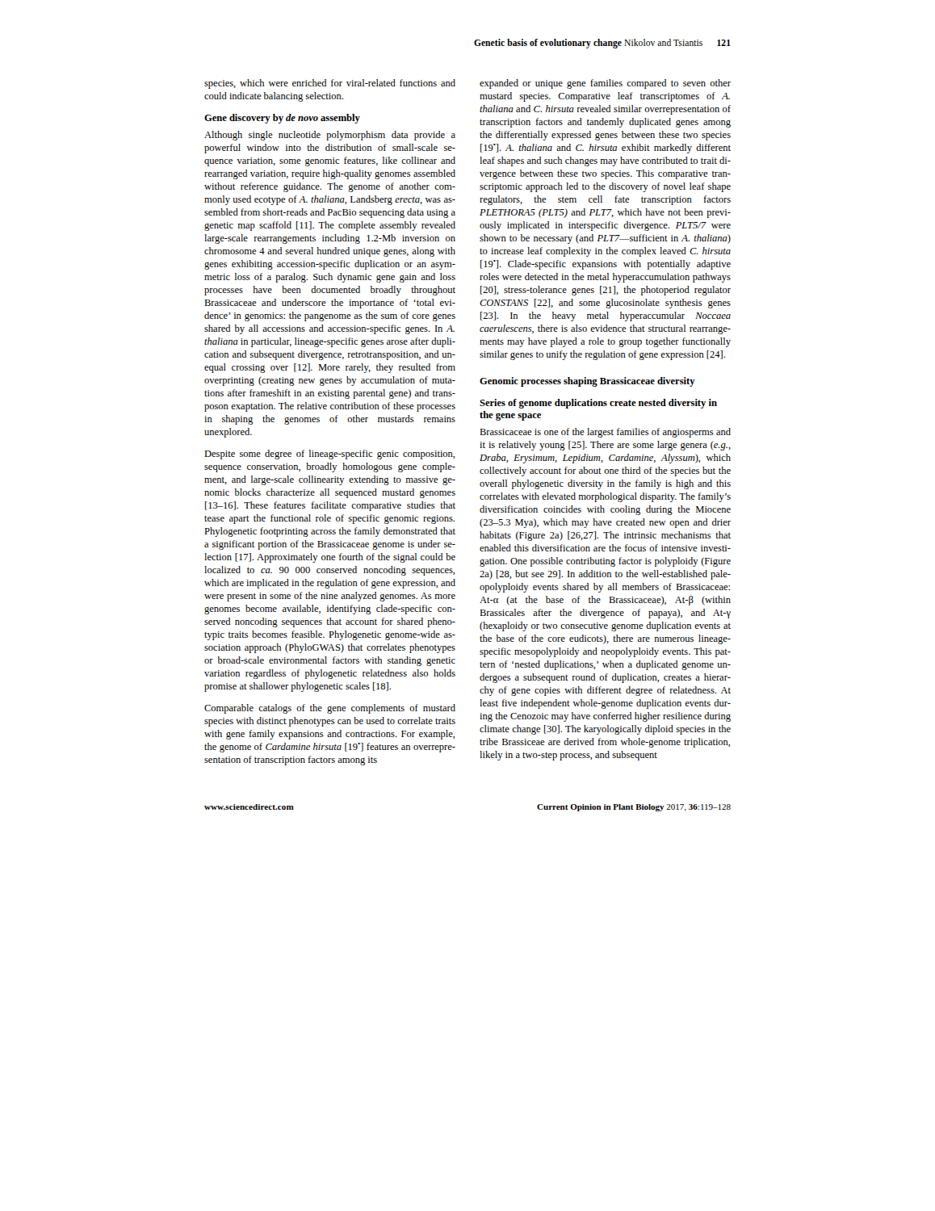Genetic basis of evolutionary change Nikolov and Tsiantis 121
species, which were enriched for viral-related functions and could indicate balancing selection.
Gene discovery by de novo assembly
Although single nucleotide polymorphism data provide a powerful window into the distribution of small-scale sequence variation, some genomic features, like collinear and rearranged variation, require high-quality genomes assembled without reference guidance. The genome of another commonly used ecotype of A. thaliana, Landsberg erecta, was assembled from short-reads and PacBio sequencing data using a genetic map scaffold [11]. The complete assembly revealed large-scale rearrangements including 1.2-Mb inversion on chromosome 4 and several hundred unique genes, along with genes exhibiting accession-specific duplication or an asymmetric loss of a paralog. Such dynamic gene gain and loss processes have been documented broadly throughout Brassicaceae and underscore the importance of ‘total evidence’ in genomics: the pangenome as the sum of core genes shared by all accessions and accession-specific genes. In A. thaliana in particular, lineage-specific genes arose after duplication and subsequent divergence, retrotransposition, and unequal crossing over [12]. More rarely, they resulted from overprinting (creating new genes by accumulation of mutations after frameshift in an existing parental gene) and transposon exaptation. The relative contribution of these processes in shaping the genomes of other mustards remains unexplored.
Despite some degree of lineage-specific genic composition, sequence conservation, broadly homologous gene complement, and large-scale collinearity extending to massive genomic blocks characterize all sequenced mustard genomes [13–16]. These features facilitate comparative studies that tease apart the functional role of specific genomic regions. Phylogenetic footprinting across the family demonstrated that a significant portion of the Brassicaceae genome is under selection [17]. Approximately one fourth of the signal could be localized to ca. 90 000 conserved noncoding sequences, which are implicated in the regulation of gene expression, and were present in some of the nine analyzed genomes. As more genomes become available, identifying clade-specific conserved noncoding sequences that account for shared phenotypic traits becomes feasible. Phylogenetic genome-wide association approach (PhyloGWAS) that correlates phenotypes or broad-scale environmental factors with standing genetic variation regardless of phylogenetic relatedness also holds promise at shallower phylogenetic scales [18].
Comparable catalogs of the gene complements of mustard species with distinct phenotypes can be used to correlate traits with gene family expansions and contractions. For example, the genome of Cardamine hirsuta [19•] features an overrepresentation of transcription factors among its
expanded or unique gene families compared to seven other mustard species. Comparative leaf transcriptomes of A. thaliana and C. hirsuta revealed similar overrepresentation of transcription factors and tandemly duplicated genes among the differentially expressed genes between these two species [19•]. A. thaliana and C. hirsuta exhibit markedly different leaf shapes and such changes may have contributed to trait divergence between these two species. This comparative transcriptomic approach led to the discovery of novel leaf shape regulators, the stem cell fate transcription factors PLETHORA5 (PLT5) and PLT7, which have not been previously implicated in interspecific divergence. PLT5/7 were shown to be necessary (and PLT7—sufficient in A. thaliana) to increase leaf complexity in the complex leaved C. hirsuta [19•]. Clade-specific expansions with potentially adaptive roles were detected in the metal hyperaccumulation pathways [20], stress-tolerance genes [21], the photoperiod regulator CONSTANS [22], and some glucosinolate synthesis genes [23]. In the heavy metal hyperaccumular Noccaea caerulescens, there is also evidence that structural rearrangements may have played a role to group together functionally similar genes to unify the regulation of gene expression [24].
Genomic processes shaping Brassicaceae diversity
Series of genome duplications create nested diversity in the gene space
Brassicaceae is one of the largest families of angiosperms and it is relatively young [25]. There are some large genera (e.g., Draba, Erysimum, Lepidium, Cardamine, Alyssum), which collectively account for about one third of the species but the overall phylogenetic diversity in the family is high and this correlates with elevated morphological disparity. The family’s diversification coincides with cooling during the Miocene (23–5.3 Mya), which may have created new open and drier habitats (Figure 2a) [26,27]. The intrinsic mechanisms that enabled this diversification are the focus of intensive investigation. One possible contributing factor is polyploidy (Figure 2a) [28, but see 29]. In addition to the well-established paleopolyploidy events shared by all members of Brassicaceae: At-α (at the base of the Brassicaceae), At-β (within Brassicales after the divergence of papaya), and At-γ (hexaploidy or two consecutive genome duplication events at the base of the core eudicots), there are numerous lineage-specific mesopolyploidy and neopolyploidy events. This pattern of ‘nested duplications,’ when a duplicated genome undergoes a subsequent round of duplication, creates a hierarchy of gene copies with different degree of relatedness. At least five independent whole-genome duplication events during the Cenozoic may have conferred higher resilience during climate change [30]. The karyologically diploid species in the tribe Brassiceae are derived from whole-genome triplication, likely in a two-step process, and subsequent
www.sciencedirect.com
Current Opinion in Plant Biology 2017, 36:119–128